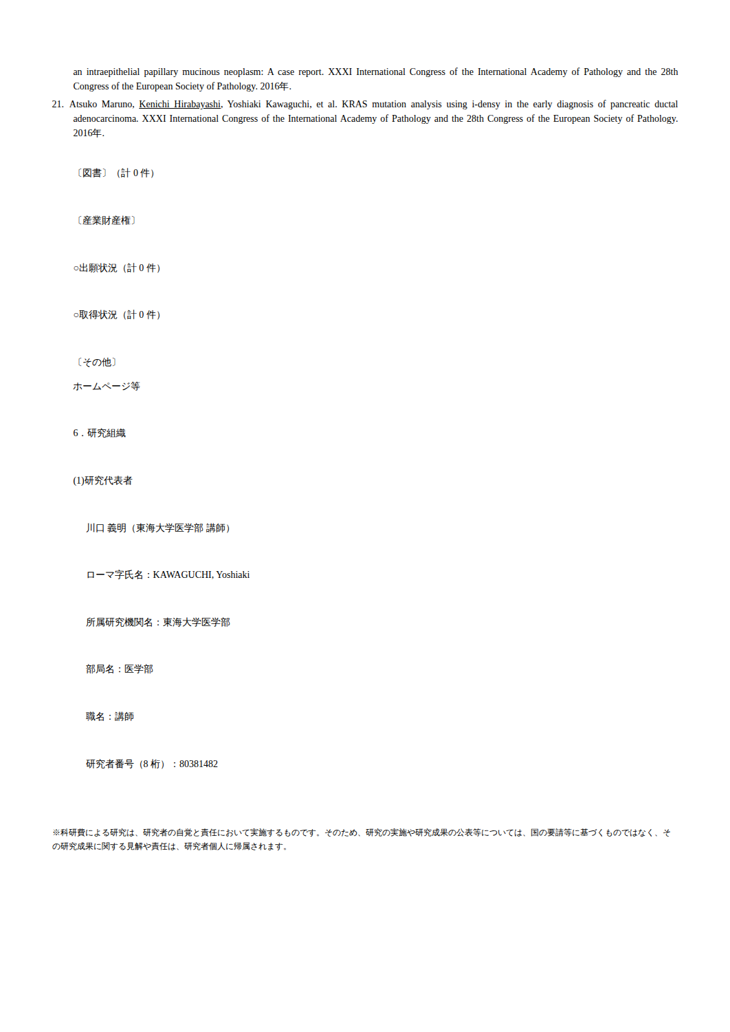an intraepithelial papillary mucinous neoplasm: A case report. XXXI International Congress of the International Academy of Pathology and the 28th Congress of the European Society of Pathology. 2016年.
21. Atsuko Maruno, Kenichi Hirabayashi, Yoshiaki Kawaguchi, et al. KRAS mutation analysis using i-densy in the early diagnosis of pancreatic ductal adenocarcinoma. XXXI International Congress of the International Academy of Pathology and the 28th Congress of the European Society of Pathology. 2016年.
〔図書〕（計 0 件）
〔産業財産権〕
○出願状況（計 0 件）
○取得状況（計 0 件）
〔その他〕
ホームページ等
6．研究組織
(1)研究代表者
川口 義明（東海大学医学部 講師）
ローマ字氏名：KAWAGUCHI, Yoshiaki
所属研究機関名：東海大学医学部
部局名：医学部
職名：講師
研究者番号（8 桁）：80381482
※科研費による研究は、研究者の自覚と責任において実施するものです。そのため、研究の実施や研究成果の公表等については、国の要請等に基づくものではなく、その研究成果に関する見解や責任は、研究者個人に帰属されます。